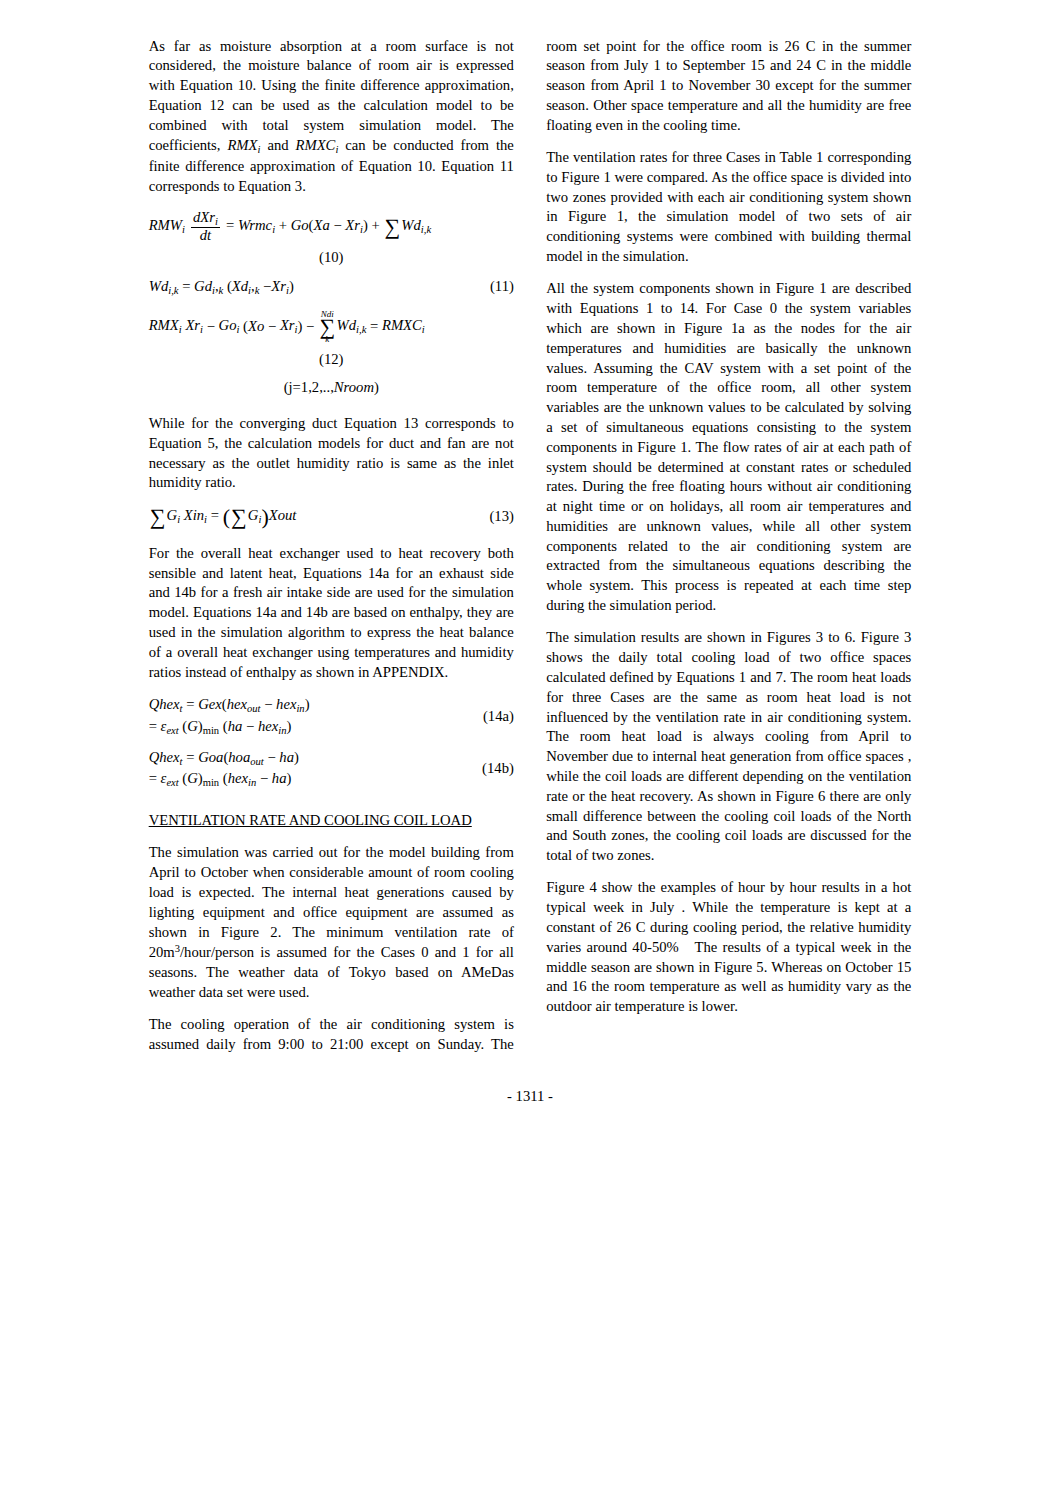As far as moisture absorption at a room surface is not considered, the moisture balance of room air is expressed with Equation 10. Using the finite difference approximation, Equation 12 can be used as the calculation model to be combined with total system simulation model. The coefficients, RMXi and RMXCi can be conducted from the finite difference approximation of Equation 10. Equation 11 corresponds to Equation 3.
RMWi dXri dt = Wrmci + Go(Xa − Xri) + ∑Wdi,k
(10)
Wdi,k = Gdi,k (Xdi,k −Xri) (11)
RMXi Xri − Goi (Xo − Xri) − Ndi∑k Wdi,k = RMXCi
(12)
(j=1,2,..,Nroom)
While for the converging duct Equation 13 corresponds to Equation 5, the calculation models for duct and fan are not necessary as the outlet humidity ratio is same as the inlet humidity ratio.
∑Gi Xini = (∑Gi) Xout (13)
For the overall heat exchanger used to heat recovery both sensible and latent heat, Equations 14a for an exhaust side and 14b for a fresh air intake side are used for the simulation model. Equations 14a and 14b are based on enthalpy, they are used in the simulation algorithm to express the heat balance of a overall heat exchanger using temperatures and humidity ratios instead of enthalpy as shown in APPENDIX.
Qhext = Gex(hexout − hexin)
= εext (G)min (ha − hexin) (14a)
Qhext = Goa(hoaout − ha)
= εext (G)min (hexin − ha) (14b)
Ventilation Rate and Cooling Coil Load
The simulation was carried out for the model building from April to October when considerable amount of room cooling load is expected. The internal heat generations caused by lighting equipment and office equipment are assumed as shown in Figure 2. The minimum ventilation rate of 20m3/hour/person is assumed for the Cases 0 and 1 for all seasons. The weather data of Tokyo based on AMeDas weather data set were used.
The cooling operation of the air conditioning system is assumed daily from 9:00 to 21:00 except on Sunday. The room set point for the office room is 26 C in the summer season from July 1 to September 15 and 24 C in the middle season from April 1 to November 30 except for the summer season. Other space temperature and all the humidity are free floating even in the cooling time.
The ventilation rates for three Cases in Table 1 corresponding to Figure 1 were compared. As the office space is divided into two zones provided with each air conditioning system shown in Figure 1, the simulation model of two sets of air conditioning systems were combined with building thermal model in the simulation.
All the system components shown in Figure 1 are described with Equations 1 to 14. For Case 0 the system variables which are shown in Figure 1a as the nodes for the air temperatures and humidities are basically the unknown values. Assuming the CAV system with a set point of the room temperature of the office room, all other system variables are the unknown values to be calculated by solving a set of simultaneous equations consisting to the system components in Figure 1. The flow rates of air at each path of system should be determined at constant rates or scheduled rates. During the free floating hours without air conditioning at night time or on holidays, all room air temperatures and humidities are unknown values, while all other system components related to the air conditioning system are extracted from the simultaneous equations describing the whole system. This process is repeated at each time step during the simulation period.
The simulation results are shown in Figures 3 to 6. Figure 3 shows the daily total cooling load of two office spaces calculated defined by Equations 1 and 7. The room heat loads for three Cases are the same as room heat load is not influenced by the ventilation rate in air conditioning system. The room heat load is always cooling from April to November due to internal heat generation from office spaces , while the coil loads are different depending on the ventilation rate or the heat recovery. As shown in Figure 6 there are only small difference between the cooling coil loads of the North and South zones, the cooling coil loads are discussed for the total of two zones.
Figure 4 show the examples of hour by hour results in a hot typical week in July . While the temperature is kept at a constant of 26 C during cooling period, the relative humidity varies around 40-50% The results of a typical week in the middle season are shown in Figure 5. Whereas on October 15 and 16 the room temperature as well as humidity vary as the outdoor air temperature is lower.
- 1311 -